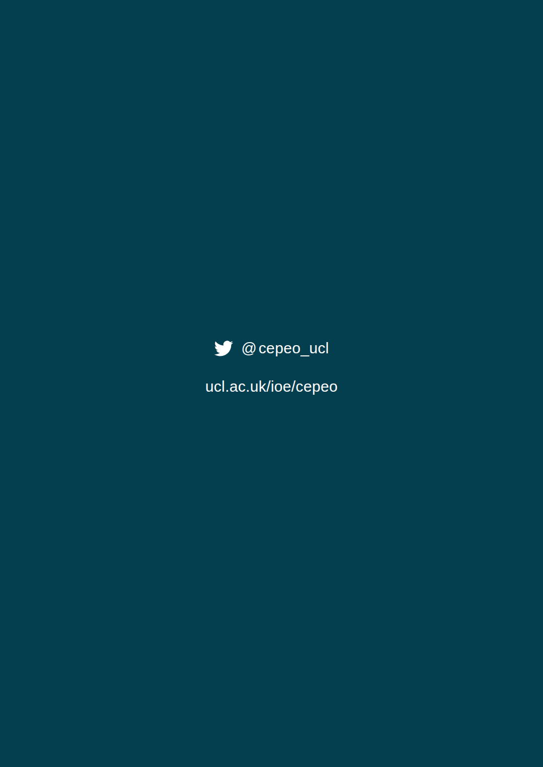@cepeo_ucl
ucl.ac.uk/ioe/cepeo